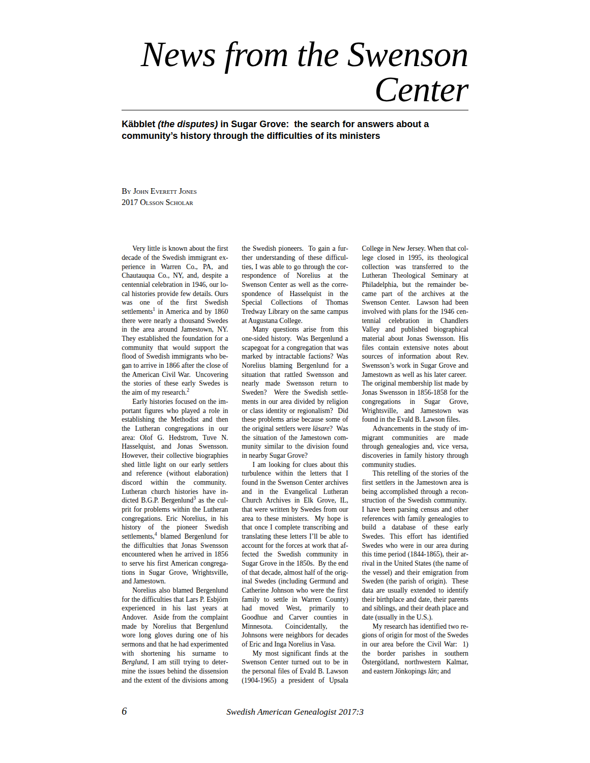News from the Swenson Center
Käbblet (the disputes) in Sugar Grove: the search for answers about a community’s history through the difficulties of its ministers
By John Everett Jones
2017 Olsson Scholar
Very little is known about the first decade of the Swedish immigrant experience in Warren Co., PA, and Chautauqua Co., NY, and, despite a centennial celebration in 1946, our local histories provide few details. Ours was one of the first Swedish settlements1 in America and by 1860 there were nearly a thousand Swedes in the area around Jamestown, NY. They established the foundation for a community that would support the flood of Swedish immigrants who began to arrive in 1866 after the close of the American Civil War. Uncovering the stories of these early Swedes is the aim of my research.2
Early histories focused on the important figures who played a role in establishing the Methodist and then the Lutheran congregations in our area: Olof G. Hedstrom, Tuve N. Hasselquist, and Jonas Swensson. However, their collective biographies shed little light on our early settlers and reference (without elaboration) discord within the community. Lutheran church histories have indicted B.G.P. Bergenlund3 as the culprit for problems within the Lutheran congregations. Eric Norelius, in his history of the pioneer Swedish settlements,4 blamed Bergenlund for the difficulties that Jonas Swensson encountered when he arrived in 1856 to serve his first American congregations in Sugar Grove, Wrightsville, and Jamestown.
Norelius also blamed Bergenlund for the difficulties that Lars P. Esbjörn experienced in his last years at Andover. Aside from the complaint made by Norelius that Bergenlund wore long gloves during one of his sermons and that he had experimented with shortening his surname to Berglund, I am still trying to determine the issues behind the dissension and the extent of the divisions among the Swedish pioneers. To gain a further understanding of these difficulties, I was able to go through the correspondence of Norelius at the Swenson Center as well as the correspondence of Hasselquist in the Special Collections of Thomas Tredway Library on the same campus at Augustana College.
Many questions arise from this one-sided history. Was Bergenlund a scapegoat for a congregation that was marked by intractable factions? Was Norelius blaming Bergenlund for a situation that rattled Swensson and nearly made Swensson return to Sweden? Were the Swedish settlements in our area divided by religion or class identity or regionalism? Did these problems arise because some of the original settlers were läsare? Was the situation of the Jamestown community similar to the division found in nearby Sugar Grove?
I am looking for clues about this turbulence within the letters that I found in the Swenson Center archives and in the Evangelical Lutheran Church Archives in Elk Grove, IL, that were written by Swedes from our area to these ministers. My hope is that once I complete transcribing and translating these letters I’ll be able to account for the forces at work that affected the Swedish community in Sugar Grove in the 1850s. By the end of that decade, almost half of the original Swedes (including Germund and Catherine Johnson who were the first family to settle in Warren County) had moved West, primarily to Goodhue and Carver counties in Minnesota. Coincidentally, the Johnsons were neighbors for decades of Eric and Inga Norelius in Vasa.
My most significant finds at the Swenson Center turned out to be in the personal files of Evald B. Lawson (1904-1965) a president of Upsala College in New Jersey. When that college closed in 1995, its theological collection was transferred to the Lutheran Theological Seminary at Philadelphia, but the remainder became part of the archives at the Swenson Center. Lawson had been involved with plans for the 1946 centennial celebration in Chandlers Valley and published biographical material about Jonas Swensson. His files contain extensive notes about sources of information about Rev. Swensson’s work in Sugar Grove and Jamestown as well as his later career. The original membership list made by Jonas Swensson in 1856-1858 for the congregations in Sugar Grove, Wrightsville, and Jamestown was found in the Evald B. Lawson files.
Advancements in the study of immigrant communities are made through genealogies and, vice versa, discoveries in family history through community studies.
This retelling of the stories of the first settlers in the Jamestown area is being accomplished through a reconstruction of the Swedish community. I have been parsing census and other references with family genealogies to build a database of these early Swedes. This effort has identified Swedes who were in our area during this time period (1844-1865), their arrival in the United States (the name of the vessel) and their emigration from Sweden (the parish of origin). These data are usually extended to identify their birthplace and date, their parents and siblings, and their death place and date (usually in the U.S.).
My research has identified two regions of origin for most of the Swedes in our area before the Civil War: 1) the border parishes in southern Östergötland, northwestern Kalmar, and eastern Jönkopings län; and
6
Swedish American Genealogist 2017:3